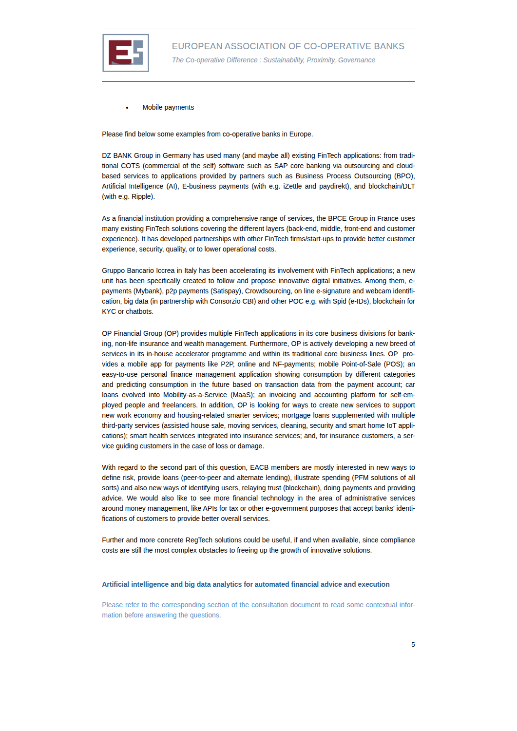EUROPEAN ASSOCIATION OF CO-OPERATIVE BANKS
The Co-operative Difference : Sustainability, Proximity, Governance
Mobile payments
Please find below some examples from co-operative banks in Europe.
DZ BANK Group in Germany has used many (and maybe all) existing FinTech applications: from traditional COTS (commercial of the self) software such as SAP core banking via outsourcing and cloud-based services to applications provided by partners such as Business Process Outsourcing (BPO), Artificial Intelligence (AI), E-business payments (with e.g. iZettle and paydirekt), and blockchain/DLT (with e.g. Ripple).
As a financial institution providing a comprehensive range of services, the BPCE Group in France uses many existing FinTech solutions covering the different layers (back-end, middle, front-end and customer experience). It has developed partnerships with other FinTech firms/start-ups to provide better customer experience, security, quality, or to lower operational costs.
Gruppo Bancario Iccrea in Italy has been accelerating its involvement with FinTech applications; a new unit has been specifically created to follow and propose innovative digital initiatives. Among them, e-payments (Mybank), p2p payments (Satispay), Crowdsourcing, on line e-signature and webcam identification, big data (in partnership with Consorzio CBI) and other POC e.g. with Spid (e-IDs), blockchain for KYC or chatbots.
OP Financial Group (OP) provides multiple FinTech applications in its core business divisions for banking, non-life insurance and wealth management. Furthermore, OP is actively developing a new breed of services in its in-house accelerator programme and within its traditional core business lines. OP provides a mobile app for payments like P2P, online and NF-payments; mobile Point-of-Sale (POS); an easy-to-use personal finance management application showing consumption by different categories and predicting consumption in the future based on transaction data from the payment account; car loans evolved into Mobility-as-a-Service (MaaS); an invoicing and accounting platform for self-employed people and freelancers. In addition, OP is looking for ways to create new services to support new work economy and housing-related smarter services; mortgage loans supplemented with multiple third-party services (assisted house sale, moving services, cleaning, security and smart home IoT applications); smart health services integrated into insurance services; and, for insurance customers, a service guiding customers in the case of loss or damage.
With regard to the second part of this question, EACB members are mostly interested in new ways to define risk, provide loans (peer-to-peer and alternate lending), illustrate spending (PFM solutions of all sorts) and also new ways of identifying users, relaying trust (blockchain), doing payments and providing advice. We would also like to see more financial technology in the area of administrative services around money management, like APIs for tax or other e-government purposes that accept banks' identifications of customers to provide better overall services.
Further and more concrete RegTech solutions could be useful, if and when available, since compliance costs are still the most complex obstacles to freeing up the growth of innovative solutions.
Artificial intelligence and big data analytics for automated financial advice and execution
Please refer to the corresponding section of the consultation document to read some contextual information before answering the questions.
5